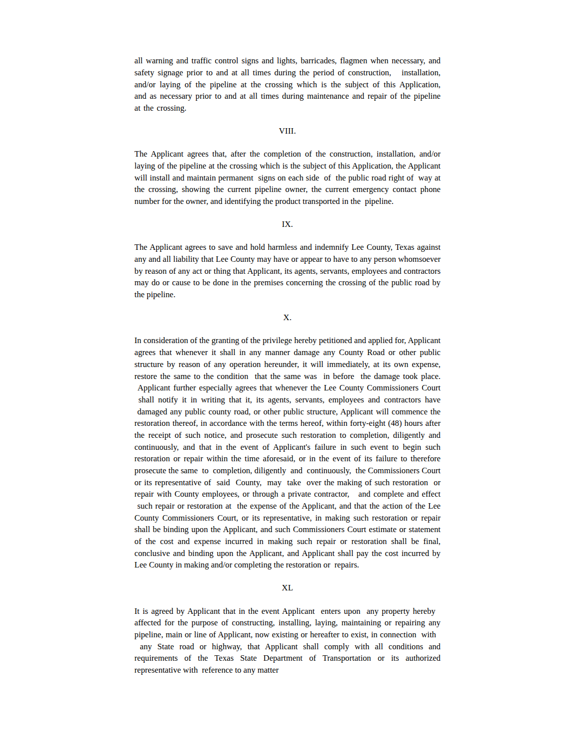all warning and traffic control signs and lights, barricades, flagmen when necessary, and safety signage prior to and at all times during the period of construction, installation, and/or laying of the pipeline at the crossing which is the subject of this Application, and as necessary prior to and at all times during maintenance and repair of the pipeline at the crossing.
VIII.
The Applicant agrees that, after the completion of the construction, installation, and/or laying of the pipeline at the crossing which is the subject of this Application, the Applicant will install and maintain permanent signs on each side of the public road right of way at the crossing, showing the current pipeline owner, the current emergency contact phone number for the owner, and identifying the product transported in the pipeline.
IX.
The Applicant agrees to save and hold harmless and indemnify Lee County, Texas against any and all liability that Lee County may have or appear to have to any person whomsoever by reason of any act or thing that Applicant, its agents, servants, employees and contractors may do or cause to be done in the premises concerning the crossing of the public road by the pipeline.
X.
In consideration of the granting of the privilege hereby petitioned and applied for, Applicant agrees that whenever it shall in any manner damage any County Road or other public structure by reason of any operation hereunder, it will immediately, at its own expense, restore the same to the condition that the same was in before the damage took place. Applicant further especially agrees that whenever the Lee County Commissioners Court shall notify it in writing that it, its agents, servants, employees and contractors have damaged any public county road, or other public structure, Applicant will commence the restoration thereof, in accordance with the terms hereof, within forty-eight (48) hours after the receipt of such notice, and prosecute such restoration to completion, diligently and continuously, and that in the event of Applicant's failure in such event to begin such restoration or repair within the time aforesaid, or in the event of its failure to therefore prosecute the same to completion, diligently and continuously, the Commissioners Court or its representative of said County, may take over the making of such restoration or repair with County employees, or through a private contractor, and complete and effect such repair or restoration at the expense of the Applicant, and that the action of the Lee County Commissioners Court, or its representative, in making such restoration or repair shall be binding upon the Applicant, and such Commissioners Court estimate or statement of the cost and expense incurred in making such repair or restoration shall be final, conclusive and binding upon the Applicant, and Applicant shall pay the cost incurred by Lee County in making and/or completing the restoration or repairs.
XL
It is agreed by Applicant that in the event Applicant enters upon any property hereby affected for the purpose of constructing, installing, laying, maintaining or repairing any pipeline, main or line of Applicant, now existing or hereafter to exist, in connection with any State road or highway, that Applicant shall comply with all conditions and requirements of the Texas State Department of Transportation or its authorized representative with reference to any matter